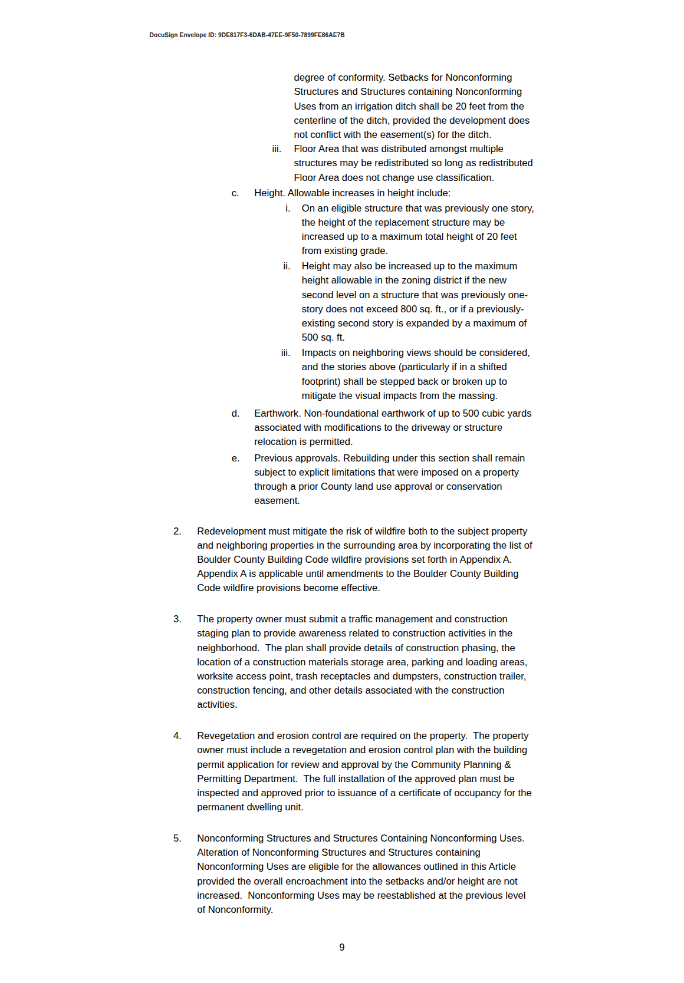DocuSign Envelope ID: 9DE817F3-6DAB-47EE-9F50-7899FE86AE7B
degree of conformity. Setbacks for Nonconforming Structures and Structures containing Nonconforming Uses from an irrigation ditch shall be 20 feet from the centerline of the ditch, provided the development does not conflict with the easement(s) for the ditch.
iii. Floor Area that was distributed amongst multiple structures may be redistributed so long as redistributed Floor Area does not change use classification.
c. Height. Allowable increases in height include:
i. On an eligible structure that was previously one story, the height of the replacement structure may be increased up to a maximum total height of 20 feet from existing grade.
ii. Height may also be increased up to the maximum height allowable in the zoning district if the new second level on a structure that was previously one-story does not exceed 800 sq. ft., or if a previously-existing second story is expanded by a maximum of 500 sq. ft.
iii. Impacts on neighboring views should be considered, and the stories above (particularly if in a shifted footprint) shall be stepped back or broken up to mitigate the visual impacts from the massing.
d. Earthwork. Non-foundational earthwork of up to 500 cubic yards associated with modifications to the driveway or structure relocation is permitted.
e. Previous approvals. Rebuilding under this section shall remain subject to explicit limitations that were imposed on a property through a prior County land use approval or conservation easement.
2. Redevelopment must mitigate the risk of wildfire both to the subject property and neighboring properties in the surrounding area by incorporating the list of Boulder County Building Code wildfire provisions set forth in Appendix A. Appendix A is applicable until amendments to the Boulder County Building Code wildfire provisions become effective.
3. The property owner must submit a traffic management and construction staging plan to provide awareness related to construction activities in the neighborhood. The plan shall provide details of construction phasing, the location of a construction materials storage area, parking and loading areas, worksite access point, trash receptacles and dumpsters, construction trailer, construction fencing, and other details associated with the construction activities.
4. Revegetation and erosion control are required on the property. The property owner must include a revegetation and erosion control plan with the building permit application for review and approval by the Community Planning & Permitting Department. The full installation of the approved plan must be inspected and approved prior to issuance of a certificate of occupancy for the permanent dwelling unit.
5. Nonconforming Structures and Structures Containing Nonconforming Uses. Alteration of Nonconforming Structures and Structures containing Nonconforming Uses are eligible for the allowances outlined in this Article provided the overall encroachment into the setbacks and/or height are not increased. Nonconforming Uses may be reestablished at the previous level of Nonconformity.
9